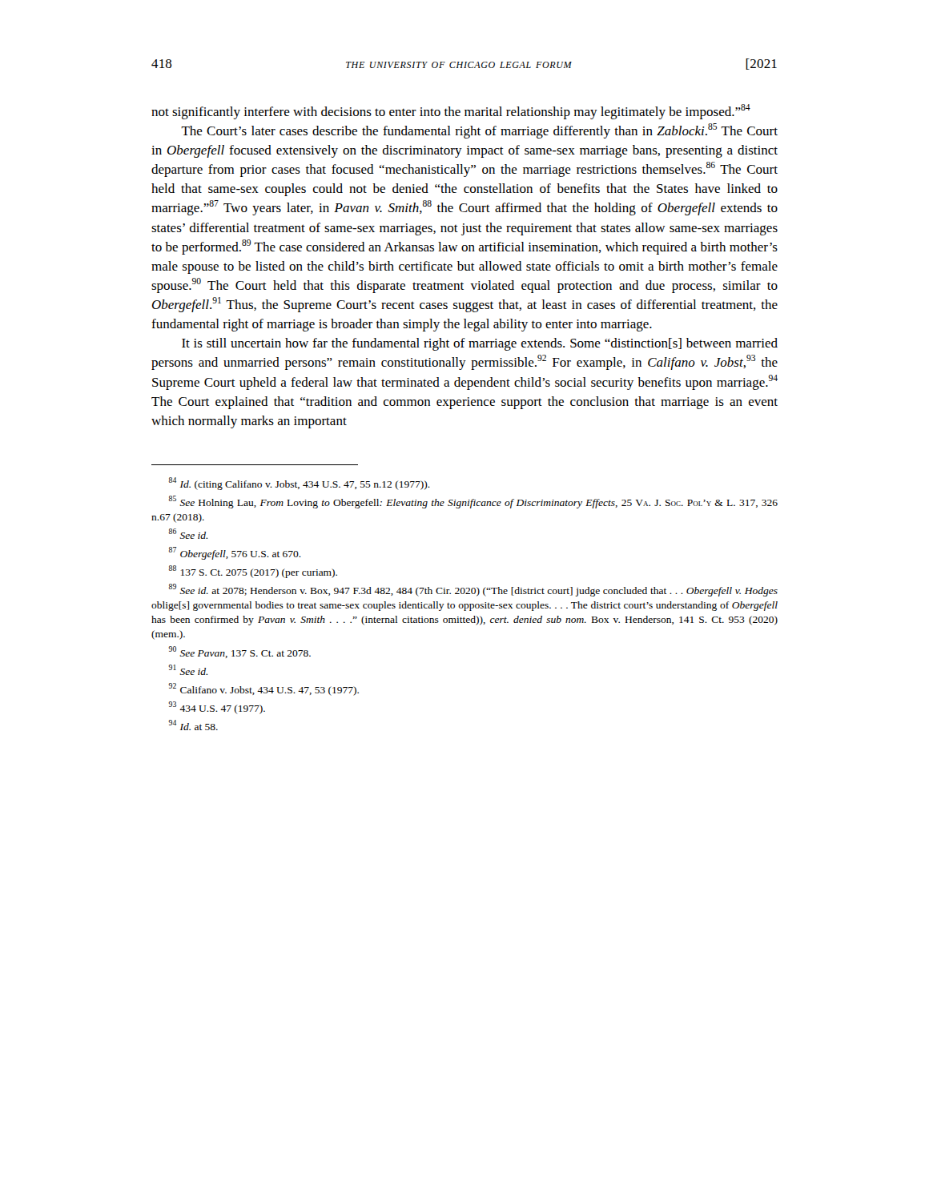418 The University of Chicago Legal Forum [2021
not significantly interfere with decisions to enter into the marital relationship may legitimately be imposed.”84
The Court’s later cases describe the fundamental right of marriage differently than in Zablocki.85 The Court in Obergefell focused extensively on the discriminatory impact of same-sex marriage bans, presenting a distinct departure from prior cases that focused “mechanistically” on the marriage restrictions themselves.86 The Court held that same-sex couples could not be denied “the constellation of benefits that the States have linked to marriage.”87 Two years later, in Pavan v. Smith,88 the Court affirmed that the holding of Obergefell extends to states’ differential treatment of same-sex marriages, not just the requirement that states allow same-sex marriages to be performed.89 The case considered an Arkansas law on artificial insemination, which required a birth mother’s male spouse to be listed on the child’s birth certificate but allowed state officials to omit a birth mother’s female spouse.90 The Court held that this disparate treatment violated equal protection and due process, similar to Obergefell.91 Thus, the Supreme Court’s recent cases suggest that, at least in cases of differential treatment, the fundamental right of marriage is broader than simply the legal ability to enter into marriage.
It is still uncertain how far the fundamental right of marriage extends. Some “distinction[s] between married persons and unmarried persons” remain constitutionally permissible.92 For example, in Califano v. Jobst,93 the Supreme Court upheld a federal law that terminated a dependent child’s social security benefits upon marriage.94 The Court explained that “tradition and common experience support the conclusion that marriage is an event which normally marks an important
Id. (citing Califano v. Jobst, 434 U.S. 47, 55 n.12 (1977)).
See Holning Lau, From Loving to Obergefell: Elevating the Significance of Discriminatory Effects, 25 Va. J. Soc. Pol’y & L. 317, 326 n.67 (2018).
See id.
Obergefell, 576 U.S. at 670.
137 S. Ct. 2075 (2017) (per curiam).
See id. at 2078; Henderson v. Box, 947 F.3d 482, 484 (7th Cir. 2020) (“The [district court] judge concluded that . . . Obergefell v. Hodges oblige[s] governmental bodies to treat same-sex couples identically to opposite-sex couples. . . . The district court’s understanding of Obergefell has been confirmed by Pavan v. Smith . . . .” (internal citations omitted)), cert. denied sub nom. Box v. Henderson, 141 S. Ct. 953 (2020) (mem.).
See Pavan, 137 S. Ct. at 2078.
See id.
Califano v. Jobst, 434 U.S. 47, 53 (1977).
434 U.S. 47 (1977).
Id. at 58.